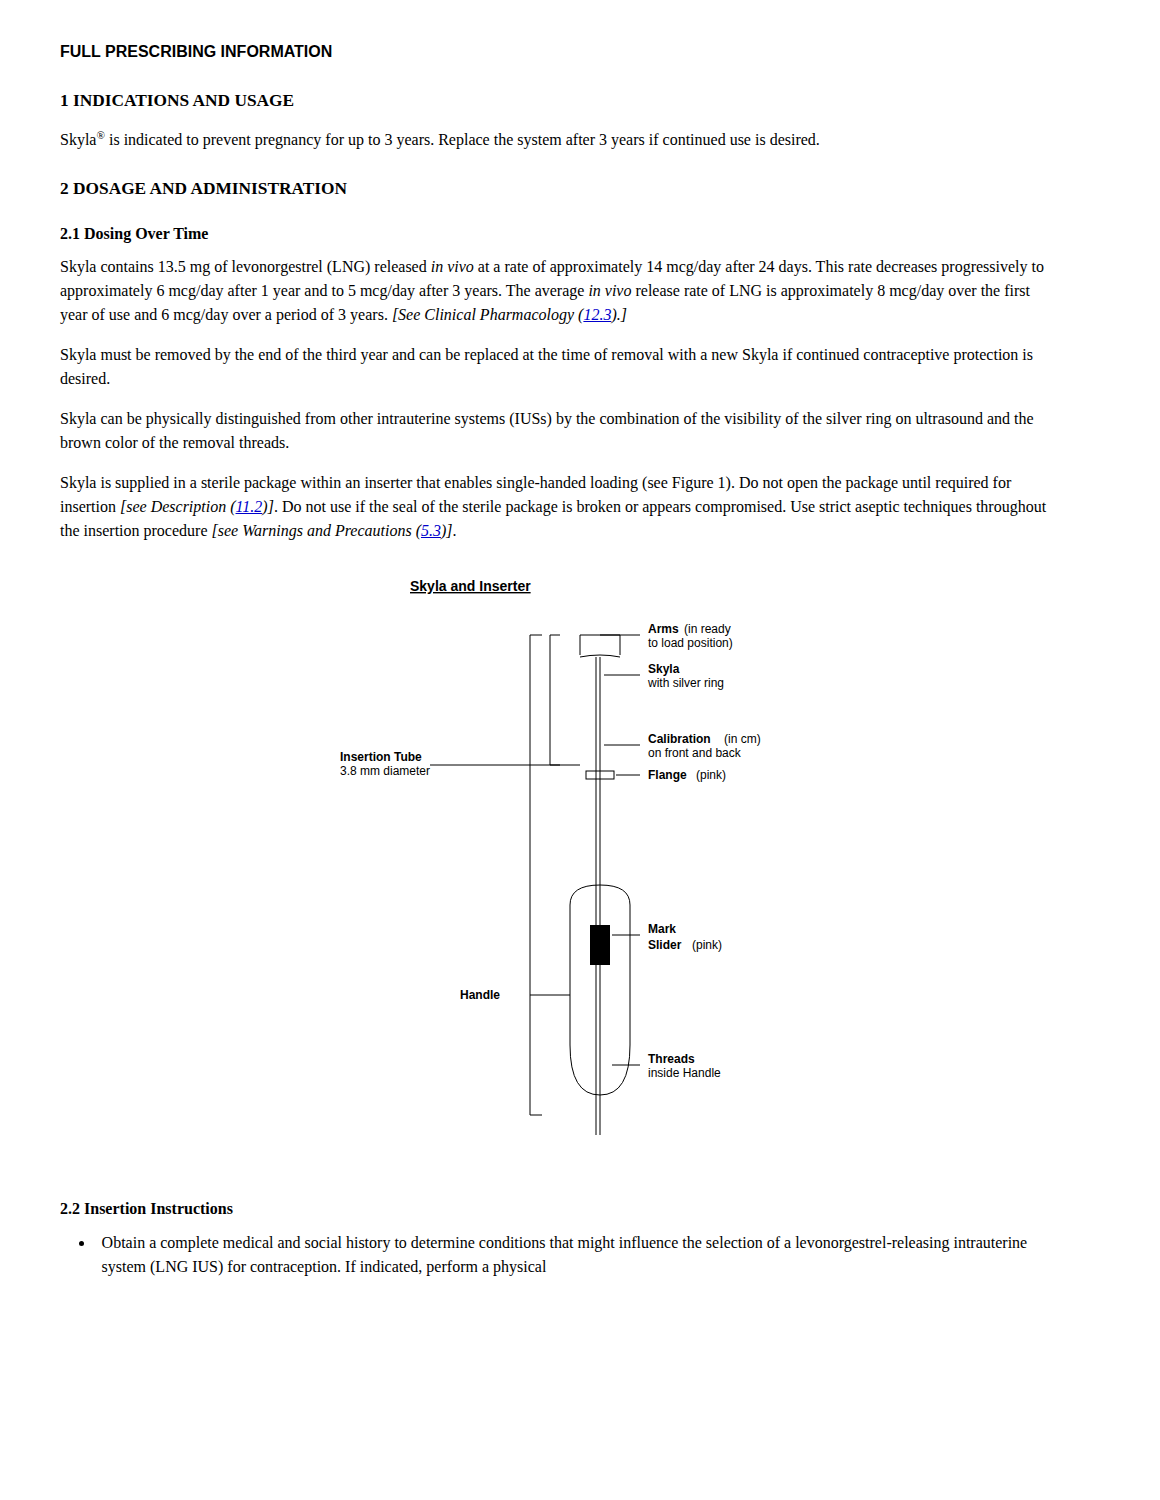FULL PRESCRIBING INFORMATION
1 INDICATIONS AND USAGE
Skyla® is indicated to prevent pregnancy for up to 3 years. Replace the system after 3 years if continued use is desired.
2 DOSAGE AND ADMINISTRATION
2.1 Dosing Over Time
Skyla contains 13.5 mg of levonorgestrel (LNG) released in vivo at a rate of approximately 14 mcg/day after 24 days. This rate decreases progressively to approximately 6 mcg/day after 1 year and to 5 mcg/day after 3 years. The average in vivo release rate of LNG is approximately 8 mcg/day over the first year of use and 6 mcg/day over a period of 3 years. [See Clinical Pharmacology (12.3).]
Skyla must be removed by the end of the third year and can be replaced at the time of removal with a new Skyla if continued contraceptive protection is desired.
Skyla can be physically distinguished from other intrauterine systems (IUSs) by the combination of the visibility of the silver ring on ultrasound and the brown color of the removal threads.
Skyla is supplied in a sterile package within an inserter that enables single-handed loading (see Figure 1). Do not open the package until required for insertion [see Description (11.2)]. Do not use if the seal of the sterile package is broken or appears compromised. Use strict aseptic techniques throughout the insertion procedure [see Warnings and Precautions (5.3)].
2.2 Insertion Instructions
Obtain a complete medical and social history to determine conditions that might influence the selection of a levonorgestrel-releasing intrauterine system (LNG IUS) for contraception. If indicated, perform a physical